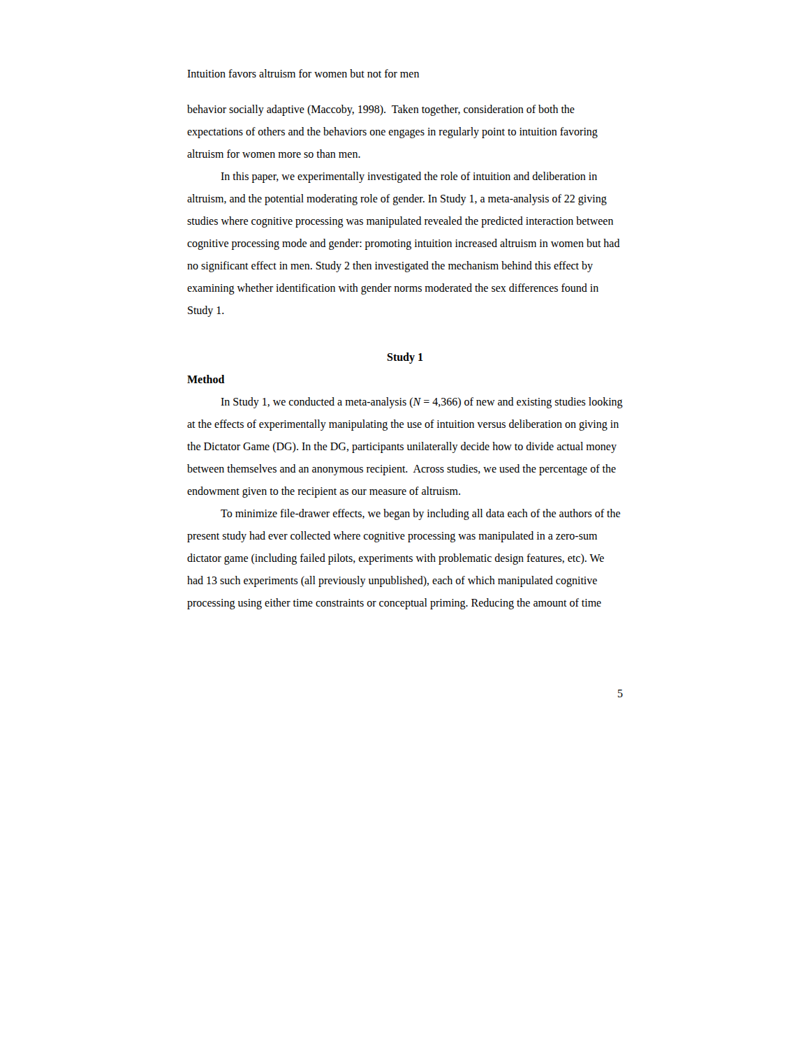Intuition favors altruism for women but not for men
behavior socially adaptive (Maccoby, 1998). Taken together, consideration of both the expectations of others and the behaviors one engages in regularly point to intuition favoring altruism for women more so than men.
In this paper, we experimentally investigated the role of intuition and deliberation in altruism, and the potential moderating role of gender. In Study 1, a meta-analysis of 22 giving studies where cognitive processing was manipulated revealed the predicted interaction between cognitive processing mode and gender: promoting intuition increased altruism in women but had no significant effect in men. Study 2 then investigated the mechanism behind this effect by examining whether identification with gender norms moderated the sex differences found in Study 1.
Study 1
Method
In Study 1, we conducted a meta-analysis (N = 4,366) of new and existing studies looking at the effects of experimentally manipulating the use of intuition versus deliberation on giving in the Dictator Game (DG). In the DG, participants unilaterally decide how to divide actual money between themselves and an anonymous recipient. Across studies, we used the percentage of the endowment given to the recipient as our measure of altruism.
To minimize file-drawer effects, we began by including all data each of the authors of the present study had ever collected where cognitive processing was manipulated in a zero-sum dictator game (including failed pilots, experiments with problematic design features, etc). We had 13 such experiments (all previously unpublished), each of which manipulated cognitive processing using either time constraints or conceptual priming. Reducing the amount of time
5